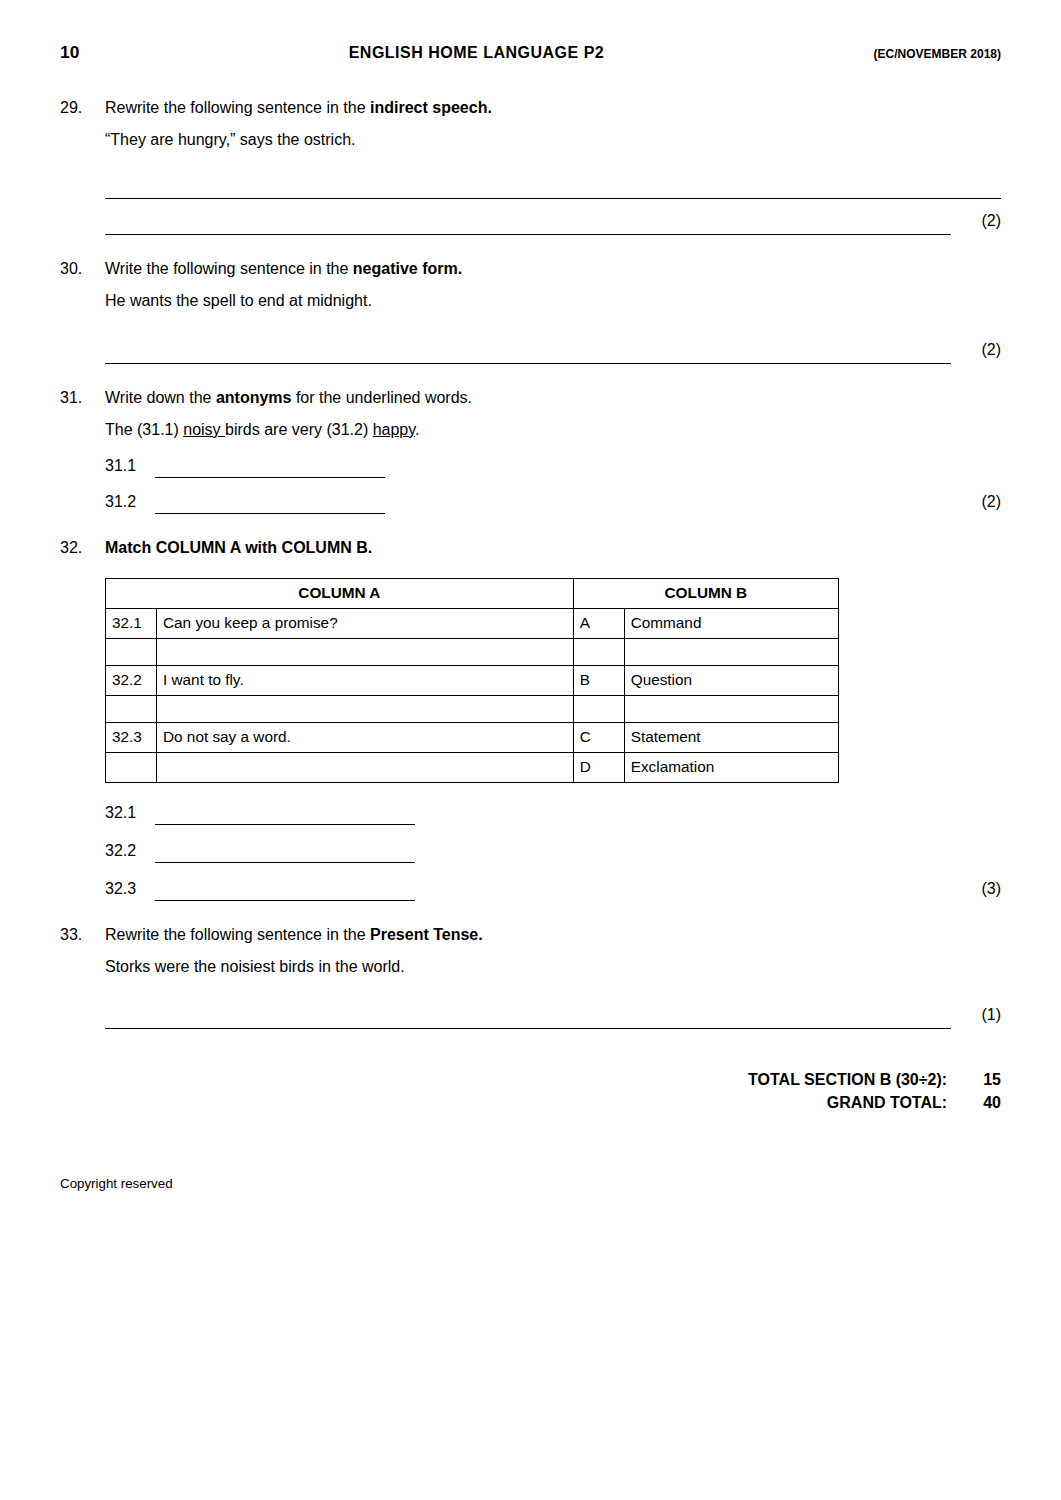10 ENGLISH HOME LANGUAGE P2 (EC/NOVEMBER 2018)
29.
Rewrite the following sentence in the indirect speech.
“They are hungry,” says the ostrich.
(2)
30.
Write the following sentence in the negative form.
He wants the spell to end at midnight.
(2)
31.
Write down the antonyms for the underlined words.
The (31.1) noisy birds are very (31.2) happy.
31.1
31.2
(2)
32.
Match COLUMN A with COLUMN B.
| COLUMN A | COLUMN B |
| --- | --- |
| 32.1 | Can you keep a promise? | A | Command |
| 32.2 | I want to fly. | B | Question |
| 32.3 | Do not say a word. | C | Statement |
| | | D | Exclamation |
32.1
32.2
32.3
(3)
33.
Rewrite the following sentence in the Present Tense.
Storks were the noisiest birds in the world.
(1)
TOTAL SECTION B (30÷2): 15
GRAND TOTAL: 40
Copyright reserved